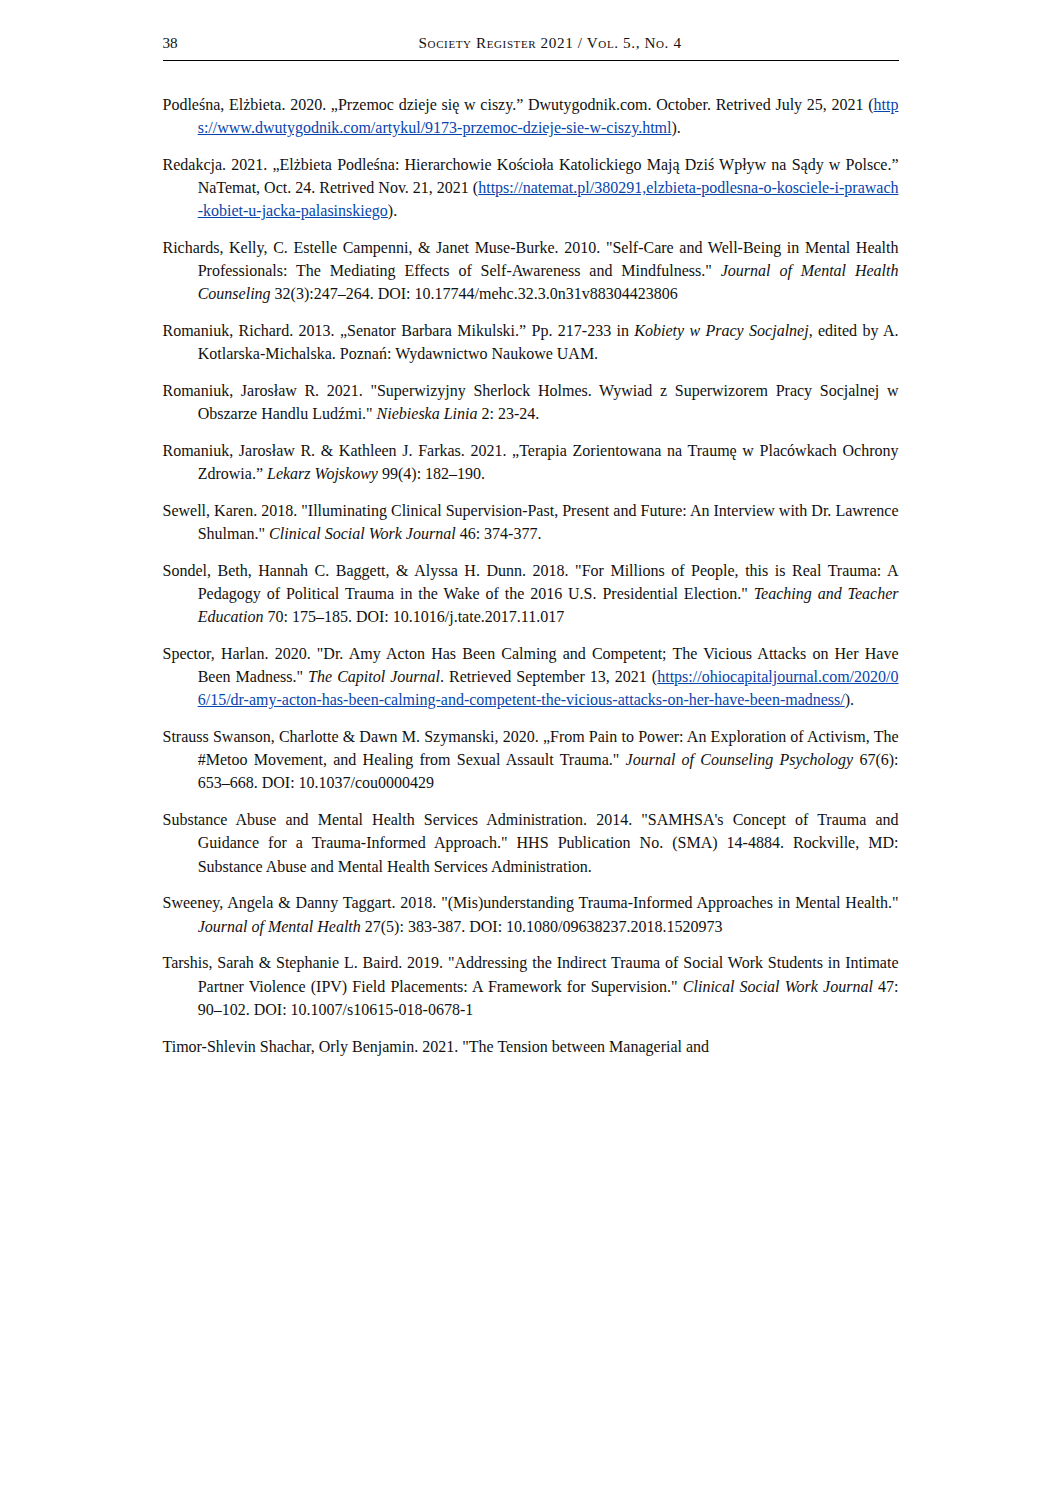38 Society Register 2021 / Vol. 5., No. 4
Podleśna, Elżbieta. 2020. „Przemoc dzieje się w ciszy.” Dwutygodnik.com. October. Retrived July 25, 2021 (https://www.dwutygodnik.com/artykul/9173-przemoc-dzieje-sie-w-ciszy.html).
Redakcja. 2021. „Elżbieta Podleśna: Hierarchowie Kościoła Katolickiego Mają Dziś Wpływ na Sądy w Polsce.” NaTemat, Oct. 24. Retrived Nov. 21, 2021 (https://natemat.pl/380291,elzbieta-podlesna-o-kosciele-i-prawach-kobiet-u-jacka-palasinskiego).
Richards, Kelly, C. Estelle Campenni, & Janet Muse-Burke. 2010. "Self-Care and Well-Being in Mental Health Professionals: The Mediating Effects of Self-Awareness and Mindfulness." Journal of Mental Health Counseling 32(3):247–264. DOI: 10.17744/mehc.32.3.0n31v88304423806
Romaniuk, Richard. 2013. „Senator Barbara Mikulski.” Pp. 217-233 in Kobiety w Pracy Socjalnej, edited by A. Kotlarska-Michalska. Poznań: Wydawnictwo Naukowe UAM.
Romaniuk, Jarosław R. 2021. "Superwizyjny Sherlock Holmes. Wywiad z Superwizorem Pracy Socjalnej w Obszarze Handlu Ludźmi." Niebieska Linia 2: 23-24.
Romaniuk, Jarosław R. & Kathleen J. Farkas. 2021. „Terapia Zorientowana na Traumę w Placówkach Ochrony Zdrowia.” Lekarz Wojskowy 99(4): 182–190.
Sewell, Karen. 2018. "Illuminating Clinical Supervision-Past, Present and Future: An Interview with Dr. Lawrence Shulman." Clinical Social Work Journal 46: 374-377.
Sondel, Beth, Hannah C. Baggett, & Alyssa H. Dunn. 2018. "For Millions of People, this is Real Trauma: A Pedagogy of Political Trauma in the Wake of the 2016 U.S. Presidential Election." Teaching and Teacher Education 70: 175–185. DOI: 10.1016/j.tate.2017.11.017
Spector, Harlan. 2020. "Dr. Amy Acton Has Been Calming and Competent; The Vicious Attacks on Her Have Been Madness." The Capitol Journal. Retrieved September 13, 2021 (https://ohiocapitaljournal.com/2020/06/15/dr-amy-acton-has-been-calming-and-competent-the-vicious-attacks-on-her-have-been-madness/).
Strauss Swanson, Charlotte & Dawn M. Szymanski, 2020. „From Pain to Power: An Exploration of Activism, The #Metoo Movement, and Healing from Sexual Assault Trauma." Journal of Counseling Psychology 67(6): 653–668. DOI: 10.1037/cou0000429
Substance Abuse and Mental Health Services Administration. 2014. "SAMHSA's Concept of Trauma and Guidance for a Trauma-Informed Approach." HHS Publication No. (SMA) 14-4884. Rockville, MD: Substance Abuse and Mental Health Services Administration.
Sweeney, Angela & Danny Taggart. 2018. "(Mis)understanding Trauma-Informed Approaches in Mental Health." Journal of Mental Health 27(5): 383-387. DOI: 10.1080/09638237.2018.1520973
Tarshis, Sarah & Stephanie L. Baird. 2019. "Addressing the Indirect Trauma of Social Work Students in Intimate Partner Violence (IPV) Field Placements: A Framework for Supervision." Clinical Social Work Journal 47: 90–102. DOI: 10.1007/s10615-018-0678-1
Timor-Shlevin Shachar, Orly Benjamin. 2021. "The Tension between Managerial and